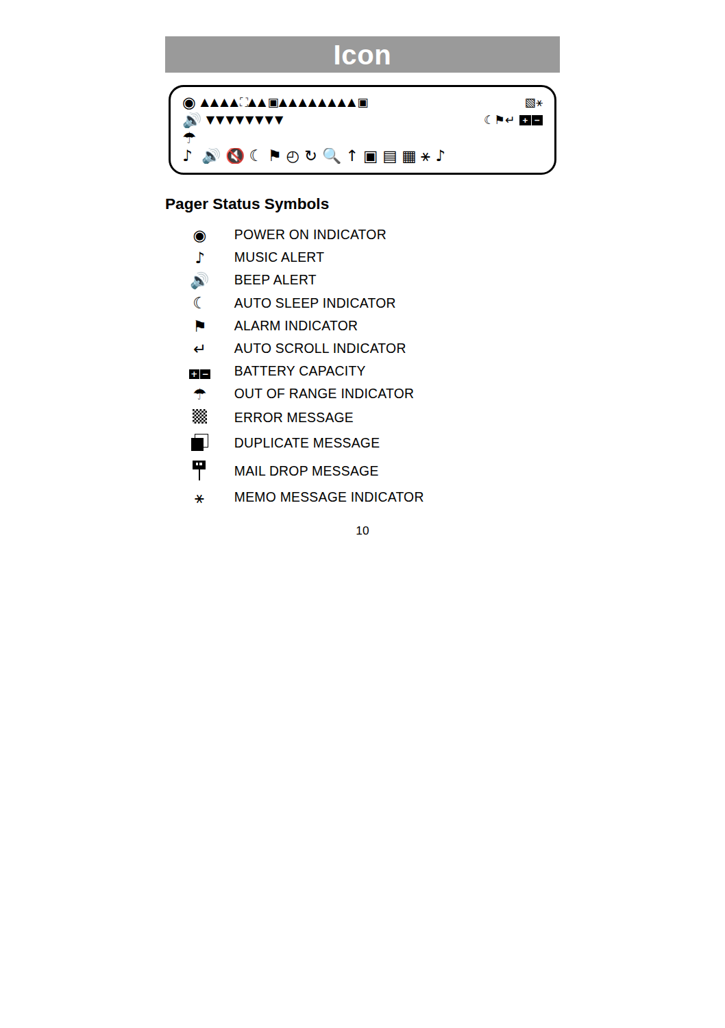Icon
◉ ▲▲▲▲ ⛶ ▲▲ ▣ ▲▲▲▲▲▲▲▲ ▣ ▧⚹
🔊 ▼▼▼▼▼▼▼▼ ☾⚑↵ +−
☂
♪ 🔊 🔇 ☾ ⚑ ◴ ↻ 🔍 ↑ ▣ ▤ ▦ ⚹ ♪
Pager Status Symbols
| ◉ | POWER ON INDICATOR |
| ♪ | MUSIC ALERT |
| 🔊 | BEEP ALERT |
| ☾ | AUTO SLEEP INDICATOR |
| ⚑ | ALARM INDICATOR |
| ↵ | AUTO SCROLL INDICATOR |
| + − | BATTERY CAPACITY |
| ☂ | OUT OF RANGE INDICATOR |
| | ERROR MESSAGE |
| | DUPLICATE MESSAGE |
| | MAIL DROP MESSAGE |
| ⚹ | MEMO MESSAGE INDICATOR |
10